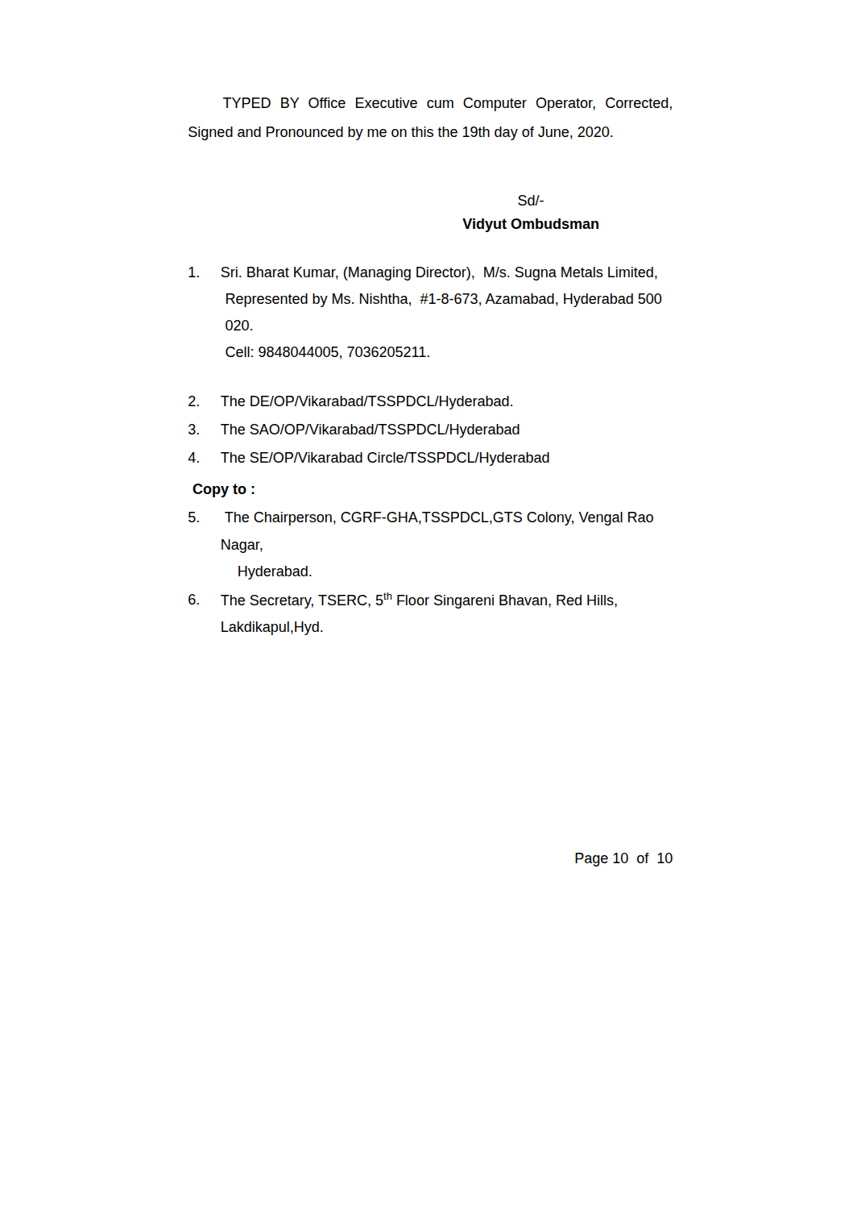TYPED BY Office Executive cum Computer Operator, Corrected, Signed and Pronounced by me on this the 19th day of June, 2020.
Sd/-
Vidyut Ombudsman
1. Sri. Bharat Kumar, (Managing Director), M/s. Sugna Metals Limited, Represented by Ms. Nishtha, #1-8-673, Azamabad, Hyderabad 500 020. Cell: 9848044005, 7036205211.
2. The DE/OP/Vikarabad/TSSPDCL/Hyderabad.
3. The SAO/OP/Vikarabad/TSSPDCL/Hyderabad
4. The SE/OP/Vikarabad Circle/TSSPDCL/Hyderabad
Copy to :
5. The Chairperson, CGRF-GHA,TSSPDCL,GTS Colony, Vengal Rao Nagar, Hyderabad.
6. The Secretary, TSERC, 5th Floor Singareni Bhavan, Red Hills, Lakdikapul,Hyd.
Page 10 of 10